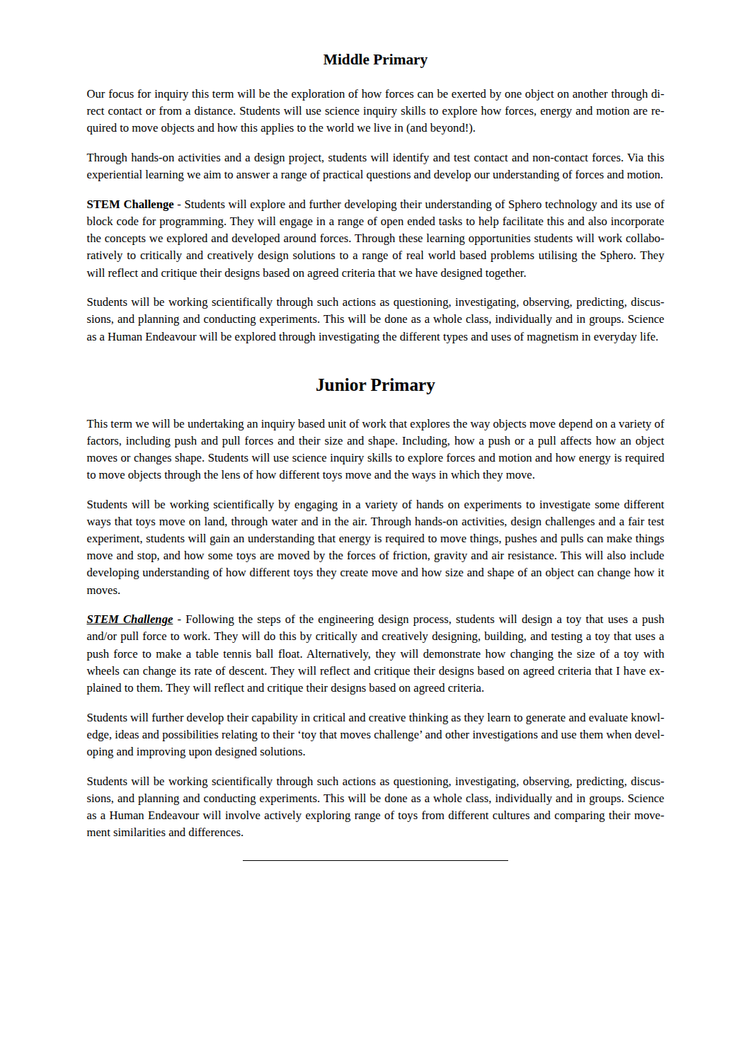Middle Primary
Our focus for inquiry this term will be the exploration of how forces can be exerted by one object on another through direct contact or from a distance. Students will use science inquiry skills to explore how forces, energy and motion are required to move objects and how this applies to the world we live in (and beyond!).
Through hands-on activities and a design project, students will identify and test contact and non-contact forces. Via this experiential learning we aim to answer a range of practical questions and develop our understanding of forces and motion.
STEM Challenge - Students will explore and further developing their understanding of Sphero technology and its use of block code for programming. They will engage in a range of open ended tasks to help facilitate this and also incorporate the concepts we explored and developed around forces. Through these learning opportunities students will work collaboratively to critically and creatively design solutions to a range of real world based problems utilising the Sphero. They will reflect and critique their designs based on agreed criteria that we have designed together.
Students will be working scientifically through such actions as questioning, investigating, observing, predicting, discussions, and planning and conducting experiments. This will be done as a whole class, individually and in groups. Science as a Human Endeavour will be explored through investigating the different types and uses of magnetism in everyday life.
Junior Primary
This term we will be undertaking an inquiry based unit of work that explores the way objects move depend on a variety of factors, including push and pull forces and their size and shape. Including, how a push or a pull affects how an object moves or changes shape. Students will use science inquiry skills to explore forces and motion and how energy is required to move objects through the lens of how different toys move and the ways in which they move.
Students will be working scientifically by engaging in a variety of hands on experiments to investigate some different ways that toys move on land, through water and in the air. Through hands-on activities, design challenges and a fair test experiment, students will gain an understanding that energy is required to move things, pushes and pulls can make things move and stop, and how some toys are moved by the forces of friction, gravity and air resistance. This will also include developing understanding of how different toys they create move and how size and shape of an object can change how it moves.
STEM Challenge - Following the steps of the engineering design process, students will design a toy that uses a push and/or pull force to work. They will do this by critically and creatively designing, building, and testing a toy that uses a push force to make a table tennis ball float. Alternatively, they will demonstrate how changing the size of a toy with wheels can change its rate of descent. They will reflect and critique their designs based on agreed criteria that I have explained to them. They will reflect and critique their designs based on agreed criteria.
Students will further develop their capability in critical and creative thinking as they learn to generate and evaluate knowledge, ideas and possibilities relating to their ‘toy that moves challenge’ and other investigations and use them when developing and improving upon designed solutions.
Students will be working scientifically through such actions as questioning, investigating, observing, predicting, discussions, and planning and conducting experiments. This will be done as a whole class, individually and in groups. Science as a Human Endeavour will involve actively exploring range of toys from different cultures and comparing their movement similarities and differences.